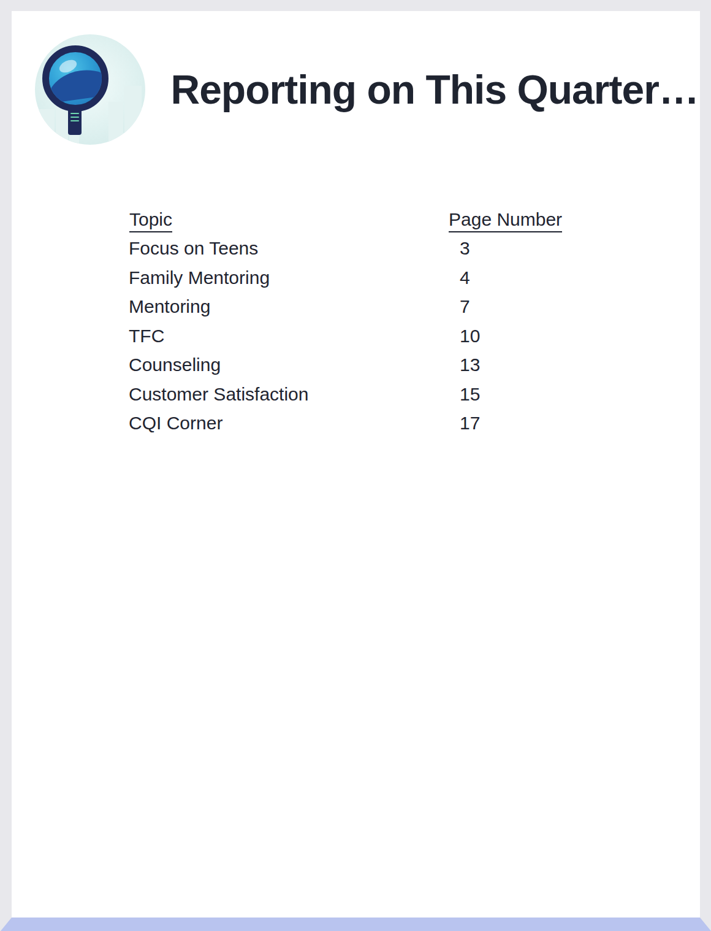Reporting on This Quarter…
| Topic | Page Number |
| --- | --- |
| Focus on Teens | 3 |
| Family Mentoring | 4 |
| Mentoring | 7 |
| TFC | 10 |
| Counseling | 13 |
| Customer Satisfaction | 15 |
| CQI Corner | 17 |